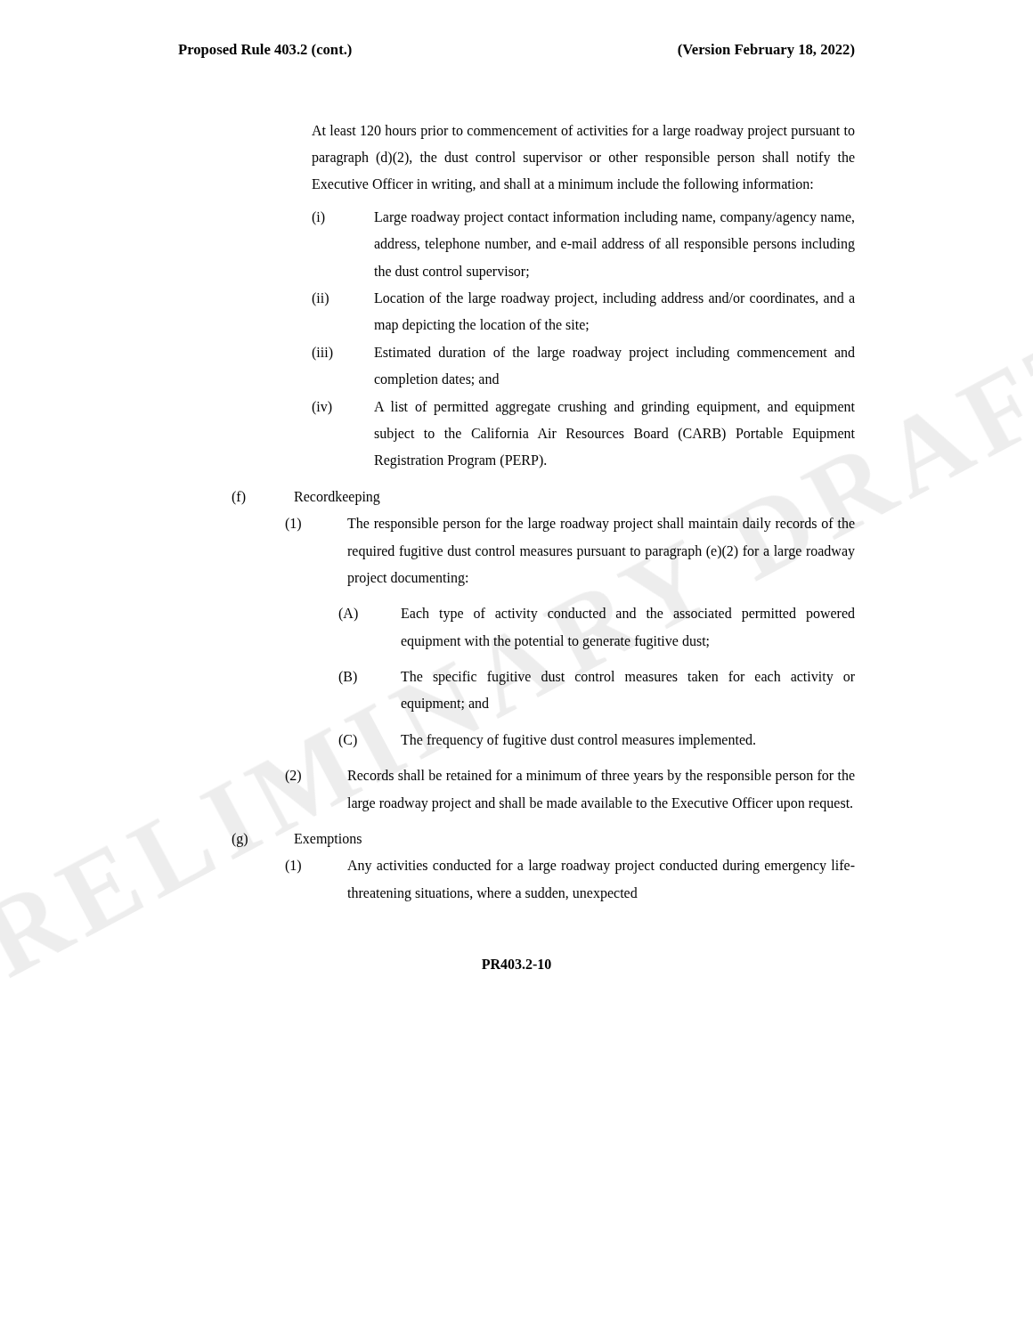PRELIMINARY DRAFT
Proposed Rule 403.2 (cont.) (Version February 18, 2022)
At least 120 hours prior to commencement of activities for a large roadway project pursuant to paragraph (d)(2), the dust control supervisor or other responsible person shall notify the Executive Officer in writing, and shall at a minimum include the following information:
(i)
Large roadway project contact information including name, company/agency name, address, telephone number, and e-mail address of all responsible persons including the dust control supervisor;
(ii)
Location of the large roadway project, including address and/or coordinates, and a map depicting the location of the site;
(iii)
Estimated duration of the large roadway project including commencement and completion dates; and
(iv)
A list of permitted aggregate crushing and grinding equipment, and equipment subject to the California Air Resources Board (CARB) Portable Equipment Registration Program (PERP).
(f)
Recordkeeping
(1)
The responsible person for the large roadway project shall maintain daily records of the required fugitive dust control measures pursuant to paragraph (e)(2) for a large roadway project documenting:
(A)
Each type of activity conducted and the associated permitted powered equipment with the potential to generate fugitive dust;
(B)
The specific fugitive dust control measures taken for each activity or equipment; and
(C)
The frequency of fugitive dust control measures implemented.
(2)
Records shall be retained for a minimum of three years by the responsible person for the large roadway project and shall be made available to the Executive Officer upon request.
(g)
Exemptions
(1)
Any activities conducted for a large roadway project conducted during emergency life-threatening situations, where a sudden, unexpected
PR403.2-10